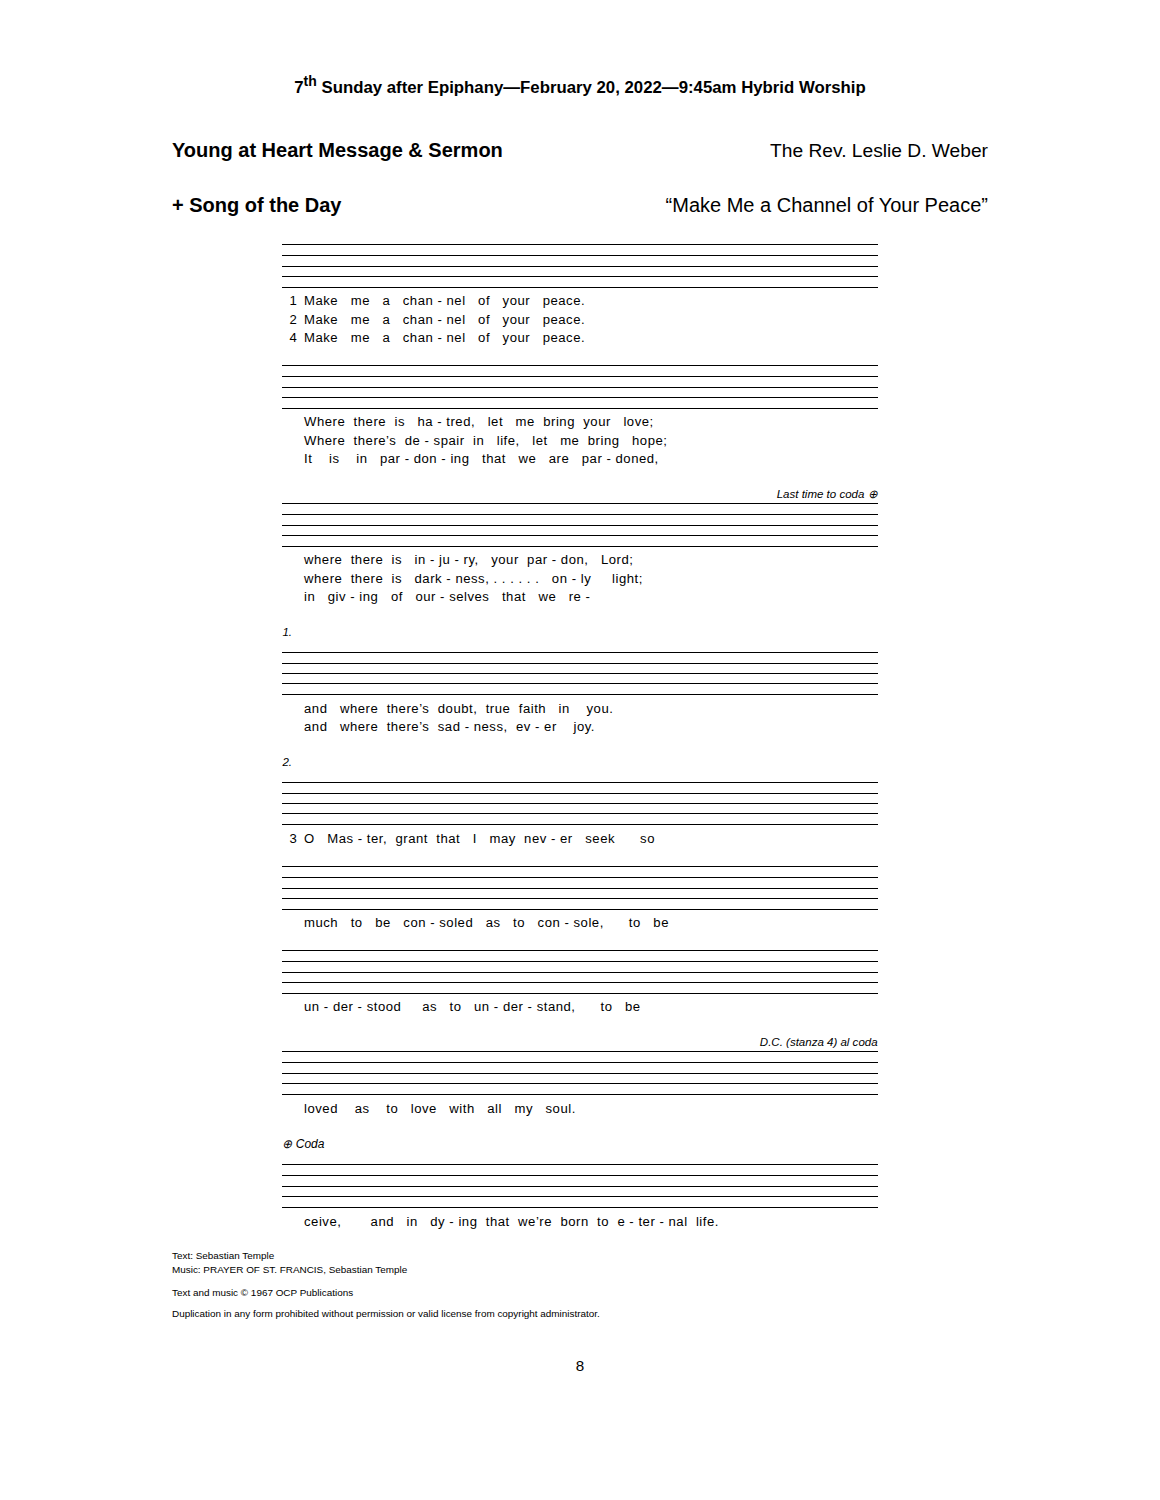7th Sunday after Epiphany—February 20, 2022—9:45am Hybrid Worship
Young at Heart Message & Sermon The Rev. Leslie D. Weber
+ Song of the Day “Make Me a Channel of Your Peace”
1 Make me a chan - nel of your peace.
2 Make me a chan - nel of your peace.
4 Make me a chan - nel of your peace.
Where there is ha - tred, let me bring your love;
Where there’s de - spair in life, let me bring hope;
It is in par - don - ing that we are par - doned,
Last time to coda ⊕
where there is in - ju - ry, your par - don, Lord;
where there is dark - ness, . . . . . . on - ly light;
in giv - ing of our - selves that we re -
1.
and where there’s doubt, true faith in you.
and where there’s sad - ness, ev - er joy.
2.
3 O Mas - ter, grant that I may nev - er seek so
much to be con - soled as to con - sole, to be
un - der - stood as to un - der - stand, to be
D.C. (stanza 4) al coda
loved as to love with all my soul.
⊕ Coda
ceive, and in dy - ing that we’re born to e - ter - nal life.
Text: Sebastian Temple
Music: PRAYER OF ST. FRANCIS, Sebastian Temple
Text and music © 1967 OCP Publications
Duplication in any form prohibited without permission or valid license from copyright administrator.
8